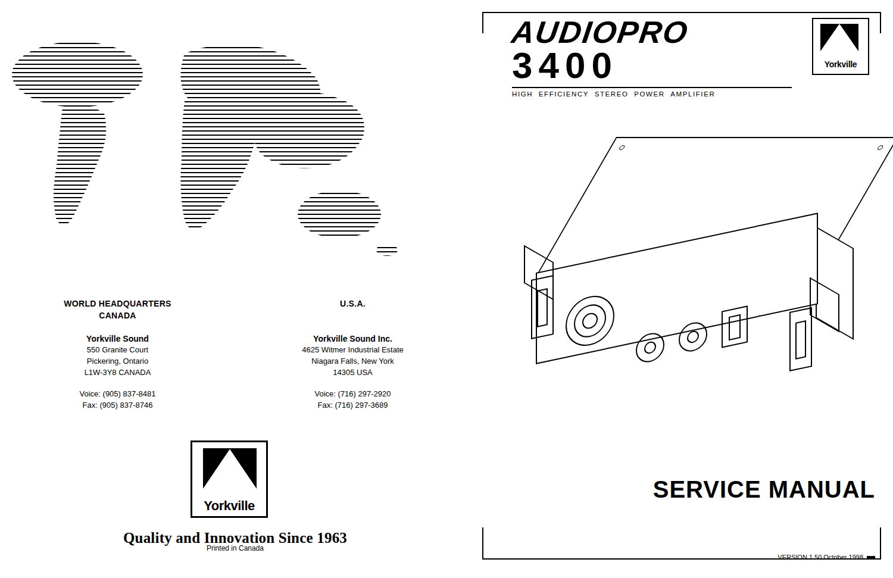| WORLD HEADQUARTERS CANADA | U.S.A. |
| Yorkville Sound 550 Granite Court Pickering, Ontario L1W-3Y8 CANADA | Yorkville Sound Inc. 4625 Witmer Industrial Estate Niagara Falls, New York 14305 USA |
| Voice: (905) 837-8481 Fax: (905) 837-8746 | Voice: (716) 297-2920 Fax: (716) 297-3689 |
Yorkville
Quality and Innovation Since 1963
Printed in Canada
AUDIOPRO
3400
HIGH EFFICIENCY STEREO POWER AMPLIFIER
Yorkville
SERVICE MANUAL
VERSION 1.50 October 1998